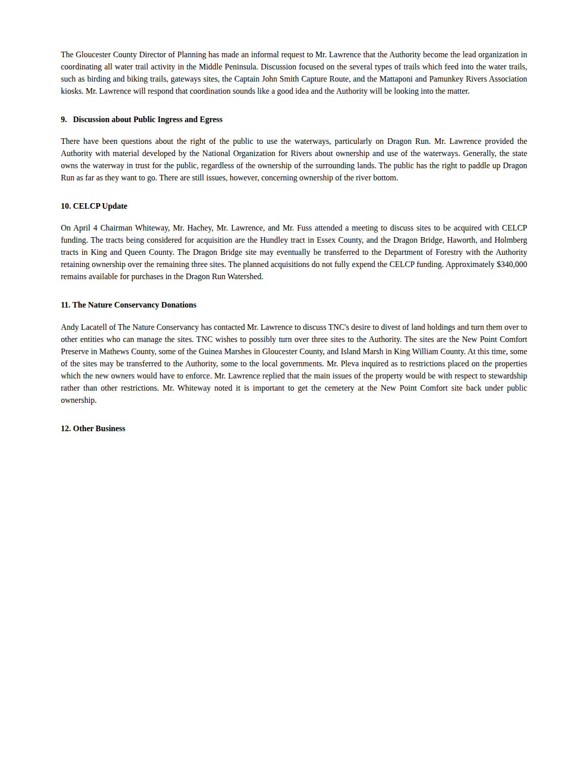The Gloucester County Director of Planning has made an informal request to Mr. Lawrence that the Authority become the lead organization in coordinating all water trail activity in the Middle Peninsula. Discussion focused on the several types of trails which feed into the water trails, such as birding and biking trails, gateways sites, the Captain John Smith Capture Route, and the Mattaponi and Pamunkey Rivers Association kiosks. Mr. Lawrence will respond that coordination sounds like a good idea and the Authority will be looking into the matter.
9. Discussion about Public Ingress and Egress
There have been questions about the right of the public to use the waterways, particularly on Dragon Run. Mr. Lawrence provided the Authority with material developed by the National Organization for Rivers about ownership and use of the waterways. Generally, the state owns the waterway in trust for the public, regardless of the ownership of the surrounding lands. The public has the right to paddle up Dragon Run as far as they want to go. There are still issues, however, concerning ownership of the river bottom.
10. CELCP Update
On April 4 Chairman Whiteway, Mr. Hachey, Mr. Lawrence, and Mr. Fuss attended a meeting to discuss sites to be acquired with CELCP funding. The tracts being considered for acquisition are the Hundley tract in Essex County, and the Dragon Bridge, Haworth, and Holmberg tracts in King and Queen County. The Dragon Bridge site may eventually be transferred to the Department of Forestry with the Authority retaining ownership over the remaining three sites. The planned acquisitions do not fully expend the CELCP funding. Approximately $340,000 remains available for purchases in the Dragon Run Watershed.
11. The Nature Conservancy Donations
Andy Lacatell of The Nature Conservancy has contacted Mr. Lawrence to discuss TNC's desire to divest of land holdings and turn them over to other entities who can manage the sites. TNC wishes to possibly turn over three sites to the Authority. The sites are the New Point Comfort Preserve in Mathews County, some of the Guinea Marshes in Gloucester County, and Island Marsh in King William County. At this time, some of the sites may be transferred to the Authority, some to the local governments. Mr. Pleva inquired as to restrictions placed on the properties which the new owners would have to enforce. Mr. Lawrence replied that the main issues of the property would be with respect to stewardship rather than other restrictions. Mr. Whiteway noted it is important to get the cemetery at the New Point Comfort site back under public ownership.
12. Other Business